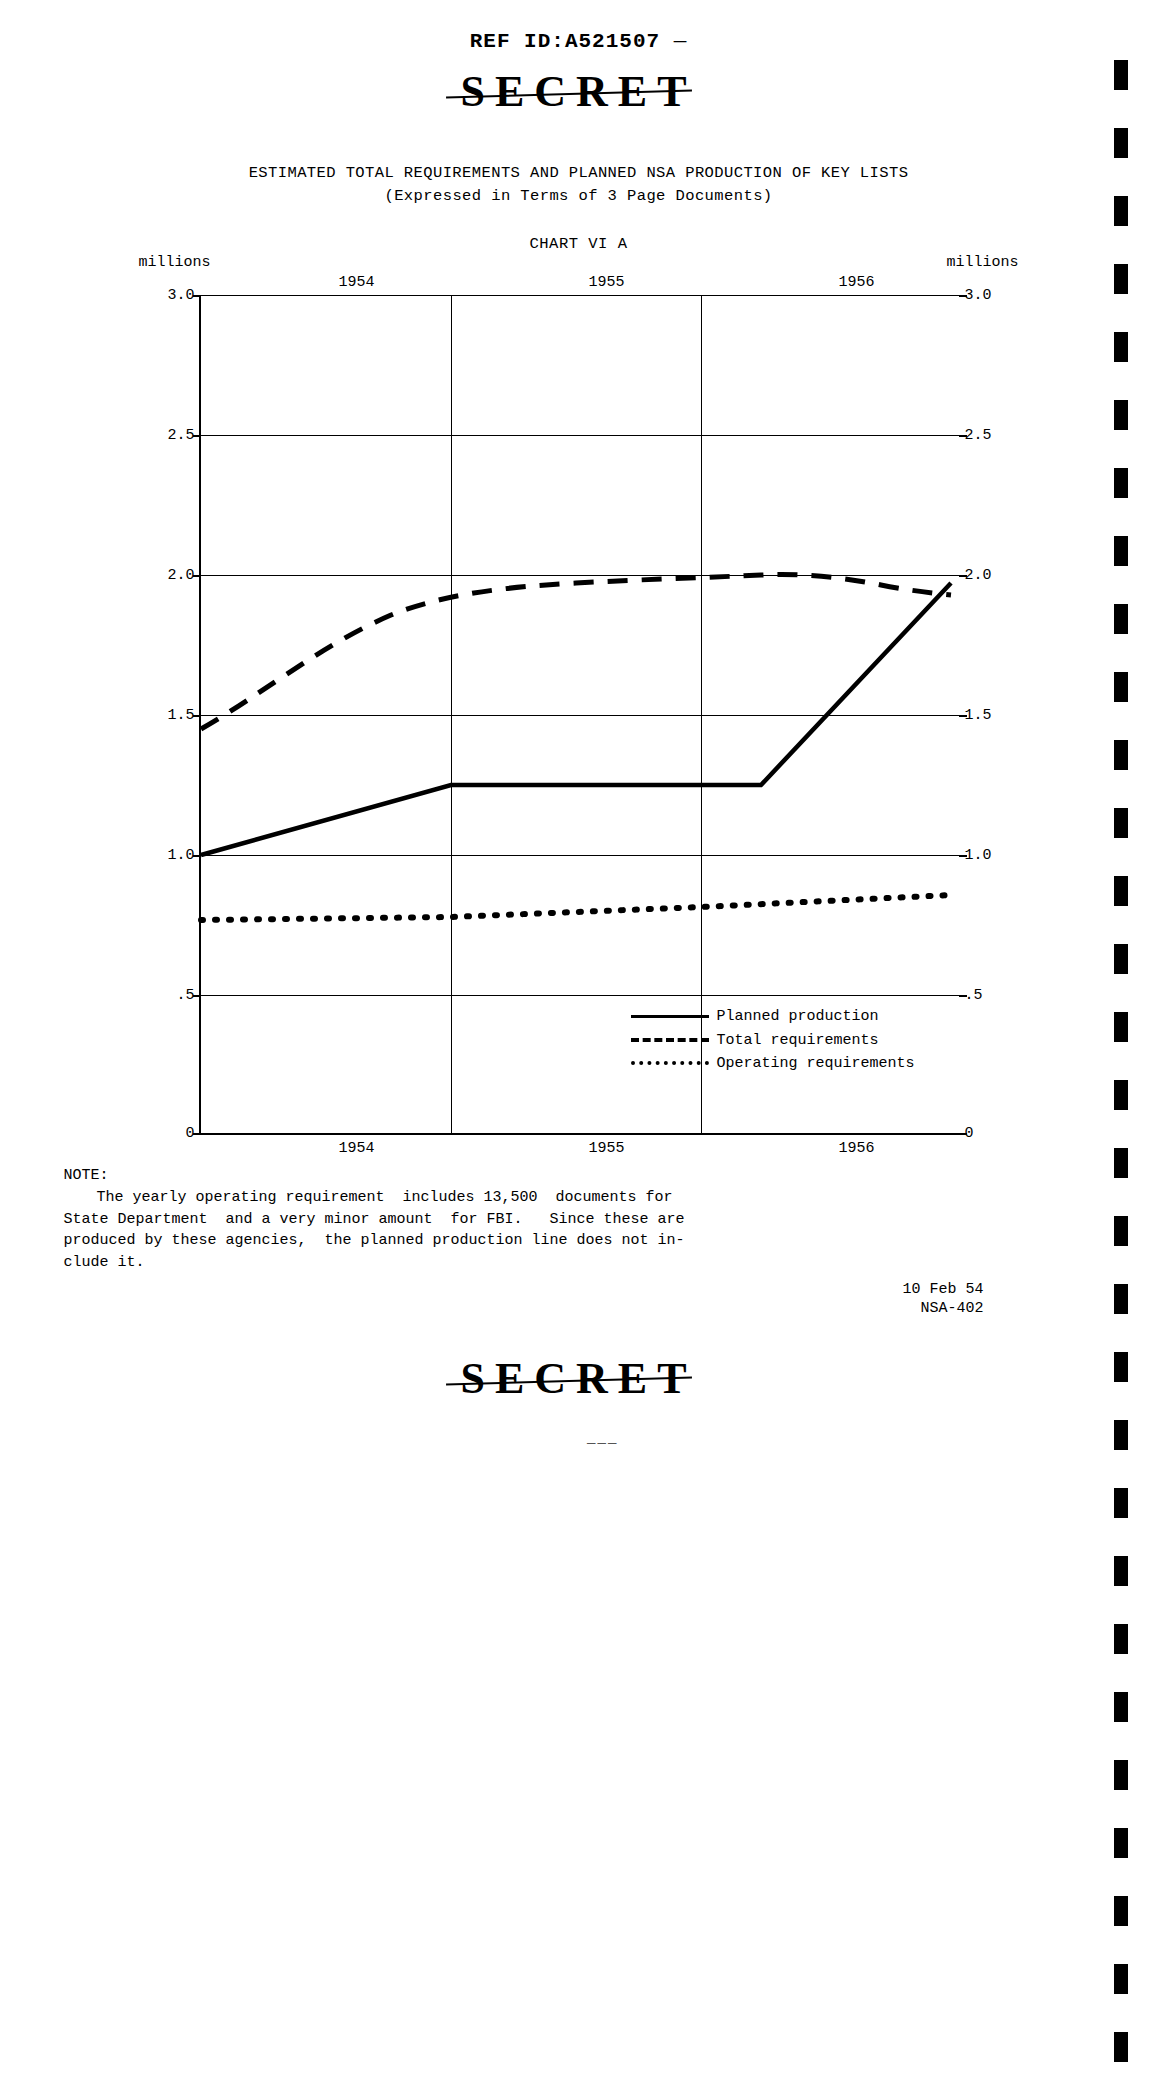REF ID:A521507 —
SECRET
ESTIMATED TOTAL REQUIREMENTS AND PLANNED NSA PRODUCTION OF KEY LISTS (Expressed in Terms of 3 Page Documents)
CHART VI A
millions
millions
1954 1955 1956
3.0
2.5
2.0
1.5
1.0
.5
0
3.0
2.5
2.0
1.5
1.0
.5
0
Planned production
Total requirements
Operating requirements
1954 1955 1956
NOTE:
The yearly operating requirement includes 13,500 documents for
State Department and a very minor amount for FBI. Since these are
produced by these agencies, the planned production line does not in-
clude it.
10 Feb 54
NSA-402
SECRET
———